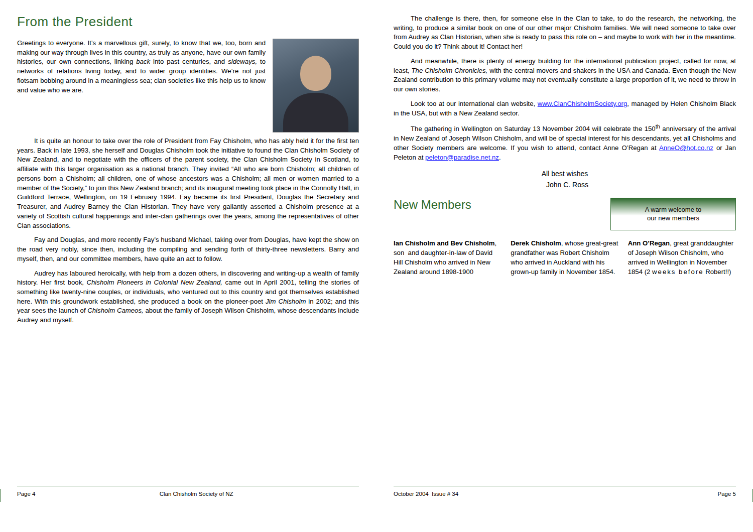From the President
Greetings to everyone. It’s a marvellous gift, surely, to know that we, too, born and making our way through lives in this country, as truly as anyone, have our own family histories, our own connections, linking back into past centuries, and sideways, to networks of relations living today, and to wider group identities. We’re not just flotsam bobbing around in a meaningless sea; clan societies like this help us to know and value who we are.
It is quite an honour to take over the role of President from Fay Chisholm, who has ably held it for the first ten years. Back in late 1993, she herself and Douglas Chisholm took the initiative to found the Clan Chisholm Society of New Zealand, and to negotiate with the officers of the parent society, the Clan Chisholm Society in Scotland, to affiliate with this larger organisation as a national branch. They invited “All who are born Chisholm; all children of persons born a Chisholm; all children, one of whose ancestors was a Chisholm; all men or women married to a member of the Society,” to join this New Zealand branch; and its inaugural meeting took place in the Connolly Hall, in Guildford Terrace, Wellington, on 19 February 1994. Fay became its first President, Douglas the Secretary and Treasurer, and Audrey Barney the Clan Historian. They have very gallantly asserted a Chisholm presence at a variety of Scottish cultural happenings and inter-clan gatherings over the years, among the representatives of other Clan associations.
Fay and Douglas, and more recently Fay’s husband Michael, taking over from Douglas, have kept the show on the road very nobly, since then, including the compiling and sending forth of thirty-three newsletters. Barry and myself, then, and our committee members, have quite an act to follow.
Audrey has laboured heroically, with help from a dozen others, in discovering and writing-up a wealth of family history. Her first book, Chisholm Pioneers in Colonial New Zealand, came out in April 2001, telling the stories of something like twenty-nine couples, or individuals, who ventured out to this country and got themselves established here. With this groundwork established, she produced a book on the pioneer-poet Jim Chisholm in 2002; and this year sees the launch of Chisholm Cameos, about the family of Joseph Wilson Chisholm, whose descendants include Audrey and myself.
Page 4
Clan Chisholm Society of NZ
The challenge is there, then, for someone else in the Clan to take, to do the research, the networking, the writing, to produce a similar book on one of our other major Chisholm families. We will need someone to take over from Audrey as Clan Historian, when she is ready to pass this role on – and maybe to work with her in the meantime. Could you do it? Think about it! Contact her!
And meanwhile, there is plenty of energy building for the international publication project, called for now, at least, The Chisholm Chronicles, with the central movers and shakers in the USA and Canada. Even though the New Zealand contribution to this primary volume may not eventually constitute a large proportion of it, we need to throw in our own stories.
Look too at our international clan website, www.ClanChisholmSociety.org, managed by Helen Chisholm Black in the USA, but with a New Zealand sector.
The gathering in Wellington on Saturday 13 November 2004 will celebrate the 150th anniversary of the arrival in New Zealand of Joseph Wilson Chisholm, and will be of special interest for his descendants, yet all Chisholms and other Society members are welcome. If you wish to attend, contact Anne O’Regan at AnneO@hot.co.nz or Jan Peleton at peleton@paradise.net.nz.
All best wishes
John C. Ross
A warm welcome to our new members
New Members
Ian Chisholm and Bev Chisholm, son and daughter-in-law of David Hill Chisholm who arrived in New Zealand around 1898-1900
Derek Chisholm, whose great-great grandfather was Robert Chisholm who arrived in Auckland with his grown-up family in November 1854.
Ann O’Regan, great granddaughter of Joseph Wilson Chisholm, who arrived in Wellington in November 1854 (2 weeks before Robert!!)
October 2004 Issue # 34
Page 5